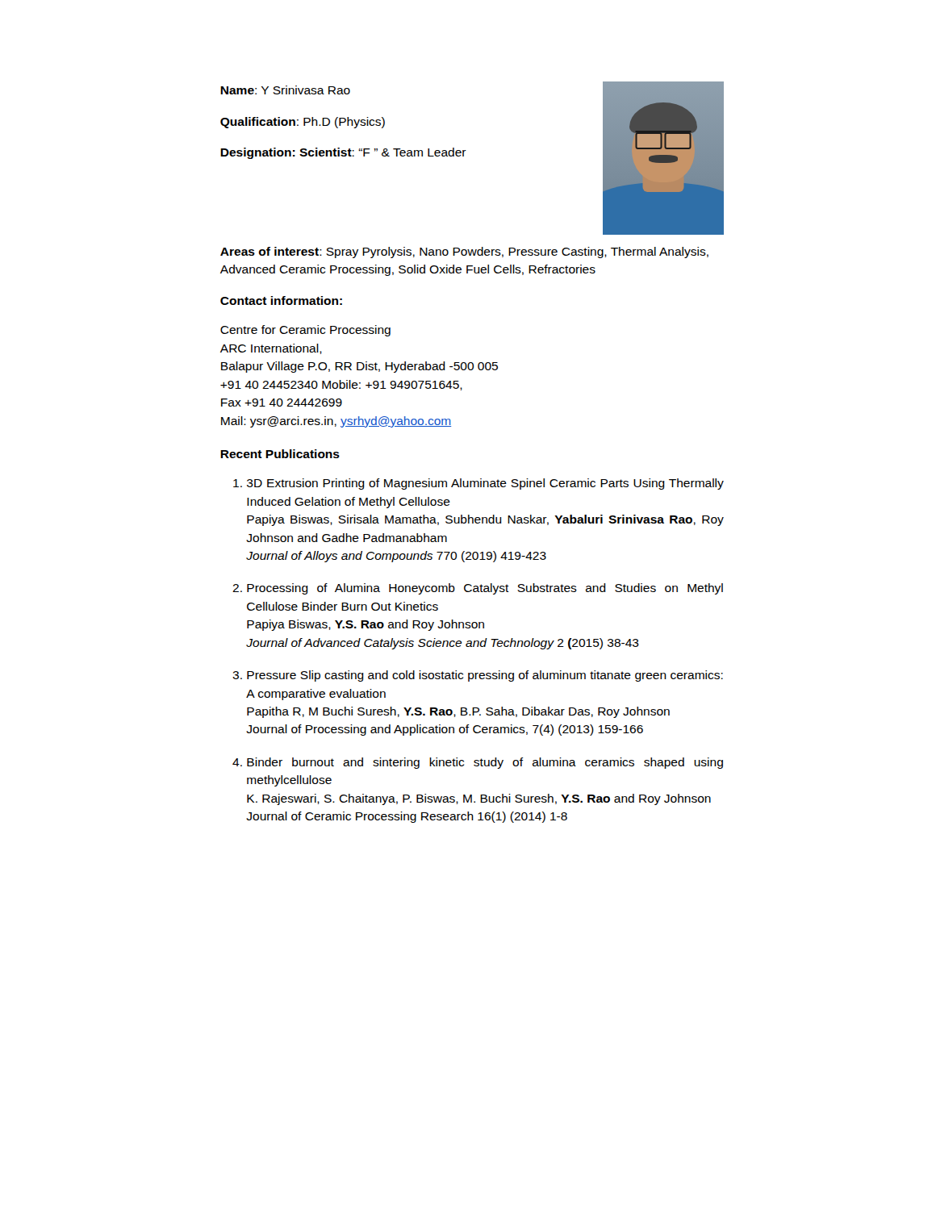Name: Y Srinivasa Rao
Qualification: Ph.D (Physics)
Designation: Scientist: “F ” & Team Leader
Areas of interest: Spray Pyrolysis, Nano Powders, Pressure Casting, Thermal Analysis, Advanced Ceramic Processing, Solid Oxide Fuel Cells, Refractories
Contact information:
Centre for Ceramic Processing
ARC International,
Balapur Village P.O, RR Dist, Hyderabad -500 005
+91 40 24452340 Mobile: +91 9490751645,
Fax +91 40 24442699
Mail: ysr@arci.res.in, ysrhyd@yahoo.com
Recent Publications
3D Extrusion Printing of Magnesium Aluminate Spinel Ceramic Parts Using Thermally Induced Gelation of Methyl Cellulose
Papiya Biswas, Sirisala Mamatha, Subhendu Naskar, Yabaluri Srinivasa Rao, Roy Johnson and Gadhe Padmanabham
Journal of Alloys and Compounds 770 (2019) 419-423
Processing of Alumina Honeycomb Catalyst Substrates and Studies on Methyl Cellulose Binder Burn Out Kinetics
Papiya Biswas, Y.S. Rao and Roy Johnson
Journal of Advanced Catalysis Science and Technology 2 (2015) 38-43
Pressure Slip casting and cold isostatic pressing of aluminum titanate green ceramics: A comparative evaluation
Papitha R, M Buchi Suresh, Y.S. Rao, B.P. Saha, Dibakar Das, Roy Johnson
Journal of Processing and Application of Ceramics, 7(4) (2013) 159-166
Binder burnout and sintering kinetic study of alumina ceramics shaped using methylcellulose
K. Rajeswari, S. Chaitanya, P. Biswas, M. Buchi Suresh, Y.S. Rao and Roy Johnson
Journal of Ceramic Processing Research 16(1) (2014) 1-8